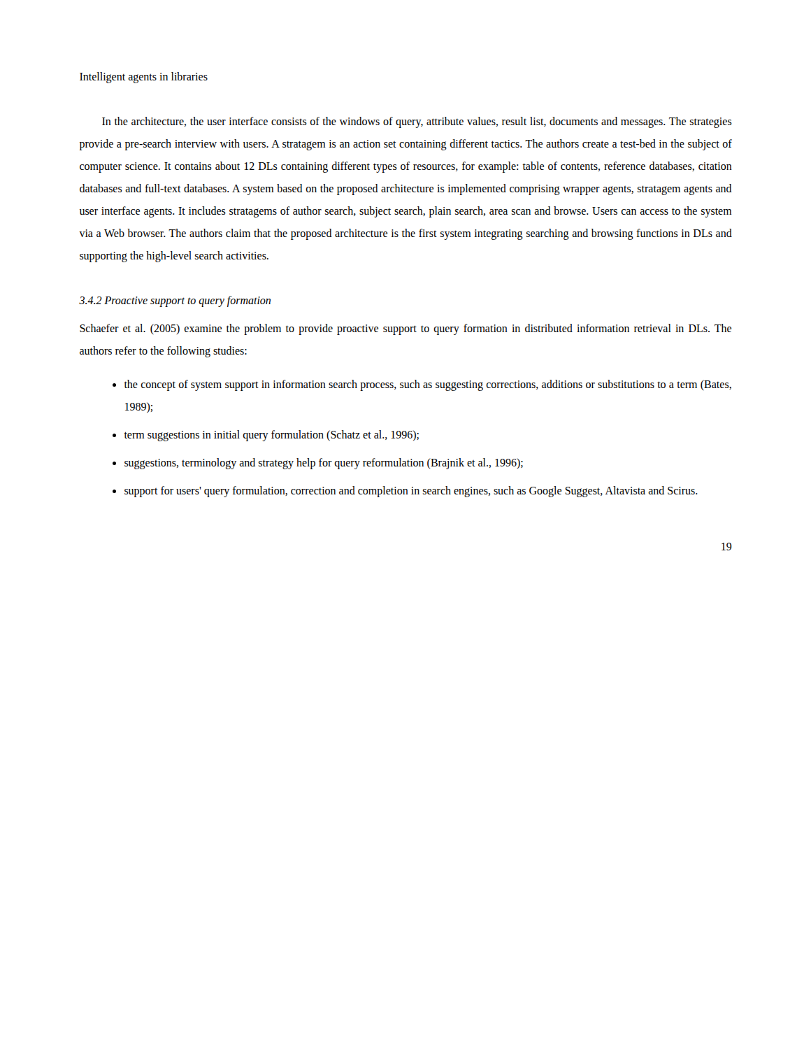Intelligent agents in libraries
In the architecture, the user interface consists of the windows of query, attribute values, result list, documents and messages. The strategies provide a pre-search interview with users. A stratagem is an action set containing different tactics. The authors create a test-bed in the subject of computer science. It contains about 12 DLs containing different types of resources, for example: table of contents, reference databases, citation databases and full-text databases. A system based on the proposed architecture is implemented comprising wrapper agents, stratagem agents and user interface agents. It includes stratagems of author search, subject search, plain search, area scan and browse. Users can access to the system via a Web browser. The authors claim that the proposed architecture is the first system integrating searching and browsing functions in DLs and supporting the high-level search activities.
3.4.2 Proactive support to query formation
Schaefer et al. (2005) examine the problem to provide proactive support to query formation in distributed information retrieval in DLs. The authors refer to the following studies:
the concept of system support in information search process, such as suggesting corrections, additions or substitutions to a term (Bates, 1989);
term suggestions in initial query formulation (Schatz et al., 1996);
suggestions, terminology and strategy help for query reformulation (Brajnik et al., 1996);
support for users' query formulation, correction and completion in search engines, such as Google Suggest, Altavista and Scirus.
19